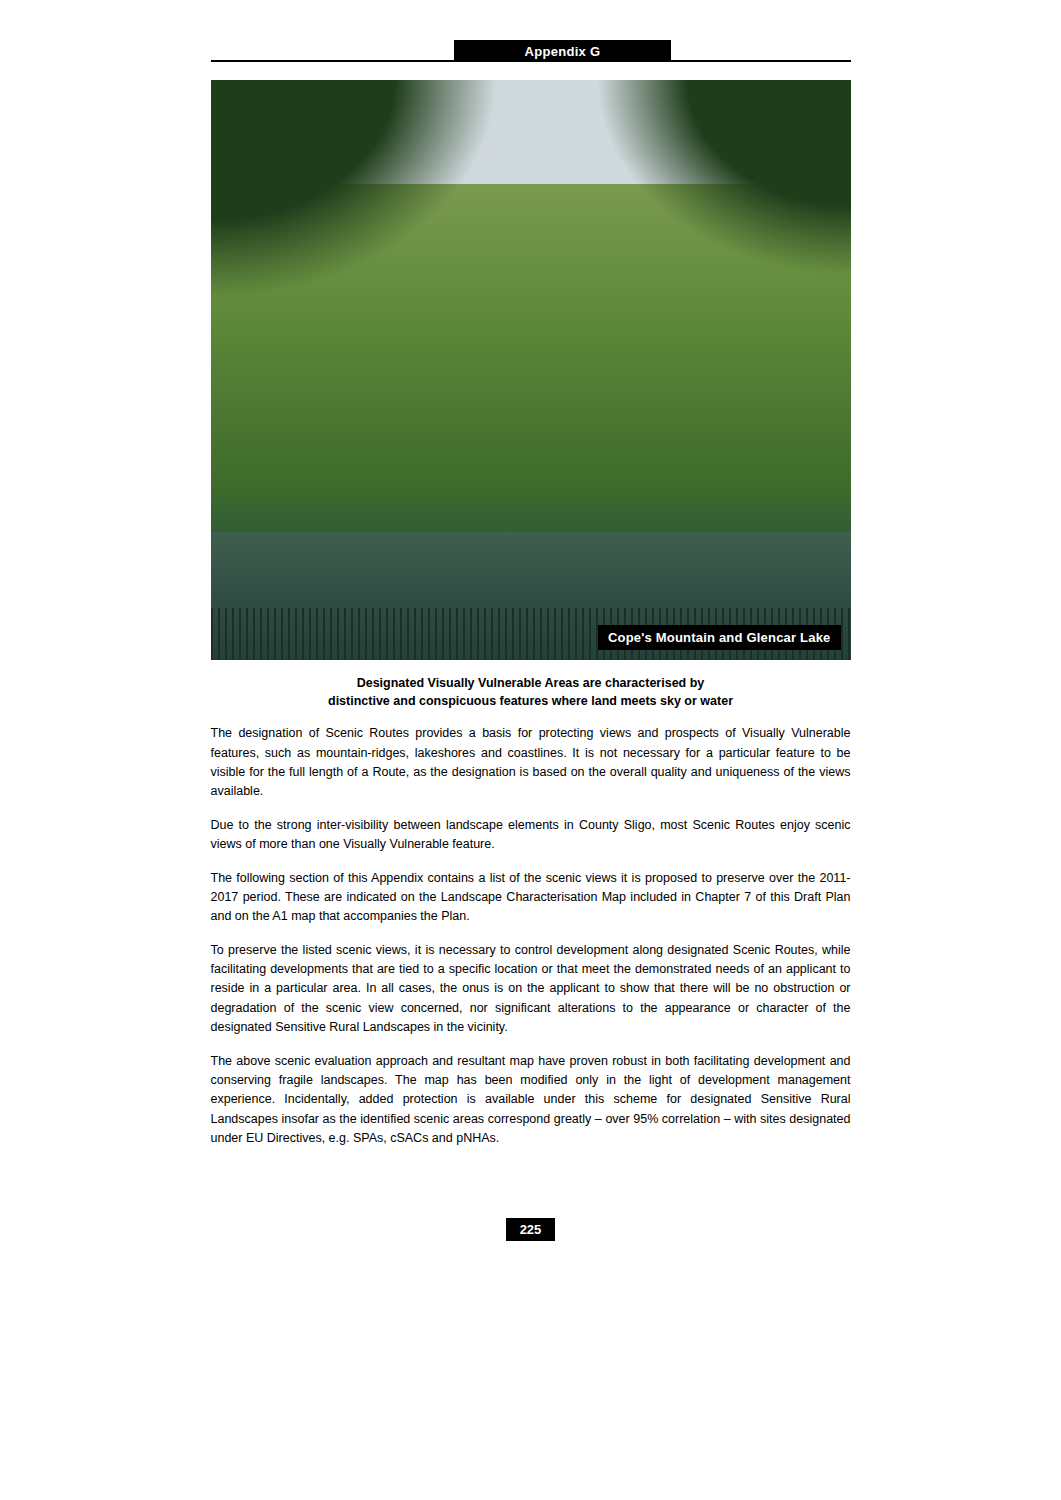Appendix G
Cope's Mountain and Glencar Lake
Designated Visually Vulnerable Areas are characterised by
distinctive and conspicuous features where land meets sky or water
The designation of Scenic Routes provides a basis for protecting views and prospects of Visually Vulnerable features, such as mountain-ridges, lakeshores and coastlines. It is not necessary for a particular feature to be visible for the full length of a Route, as the designation is based on the overall quality and uniqueness of the views available.
Due to the strong inter-visibility between landscape elements in County Sligo, most Scenic Routes enjoy scenic views of more than one Visually Vulnerable feature.
The following section of this Appendix contains a list of the scenic views it is proposed to preserve over the 2011-2017 period. These are indicated on the Landscape Characterisation Map included in Chapter 7 of this Draft Plan and on the A1 map that accompanies the Plan.
To preserve the listed scenic views, it is necessary to control development along designated Scenic Routes, while facilitating developments that are tied to a specific location or that meet the demonstrated needs of an applicant to reside in a particular area. In all cases, the onus is on the applicant to show that there will be no obstruction or degradation of the scenic view concerned, nor significant alterations to the appearance or character of the designated Sensitive Rural Landscapes in the vicinity.
The above scenic evaluation approach and resultant map have proven robust in both facilitating development and conserving fragile landscapes. The map has been modified only in the light of development management experience. Incidentally, added protection is available under this scheme for designated Sensitive Rural Landscapes insofar as the identified scenic areas correspond greatly – over 95% correlation – with sites designated under EU Directives, e.g. SPAs, cSACs and pNHAs.
225